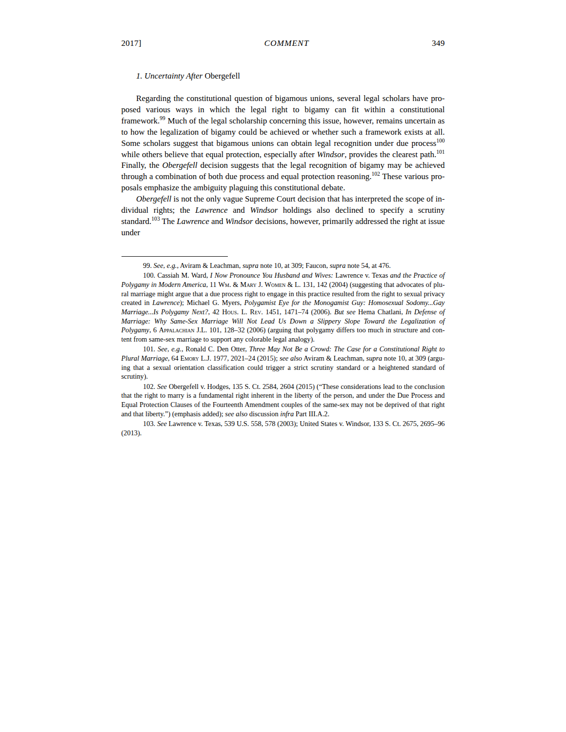2017] COMMENT 349
1. Uncertainty After Obergefell
Regarding the constitutional question of bigamous unions, several legal scholars have proposed various ways in which the legal right to bigamy can fit within a constitutional framework.99 Much of the legal scholarship concerning this issue, however, remains uncertain as to how the legalization of bigamy could be achieved or whether such a framework exists at all. Some scholars suggest that bigamous unions can obtain legal recognition under due process100 while others believe that equal protection, especially after Windsor, provides the clearest path.101 Finally, the Obergefell decision suggests that the legal recognition of bigamy may be achieved through a combination of both due process and equal protection reasoning.102 These various proposals emphasize the ambiguity plaguing this constitutional debate.
Obergefell is not the only vague Supreme Court decision that has interpreted the scope of individual rights; the Lawrence and Windsor holdings also declined to specify a scrutiny standard.103 The Lawrence and Windsor decisions, however, primarily addressed the right at issue under
99. See, e.g., Aviram & Leachman, supra note 10, at 309; Faucon, supra note 54, at 476.
100. Cassiah M. Ward, I Now Pronounce You Husband and Wives: Lawrence v. Texas and the Practice of Polygamy in Modern America, 11 Wm. & Mary J. Women & L. 131, 142 (2004) (suggesting that advocates of plural marriage might argue that a due process right to engage in this practice resulted from the right to sexual privacy created in Lawrence); Michael G. Myers, Polygamist Eye for the Monogamist Guy: Homosexual Sodomy...Gay Marriage...Is Polygamy Next?, 42 Hous. L. Rev. 1451, 1471–74 (2006). But see Hema Chatlani, In Defense of Marriage: Why Same-Sex Marriage Will Not Lead Us Down a Slippery Slope Toward the Legalization of Polygamy, 6 Appalachian J.L. 101, 128–32 (2006) (arguing that polygamy differs too much in structure and content from same-sex marriage to support any colorable legal analogy).
101. See, e.g., Ronald C. Den Otter, Three May Not Be a Crowd: The Case for a Constitutional Right to Plural Marriage, 64 Emory L.J. 1977, 2021–24 (2015); see also Aviram & Leachman, supra note 10, at 309 (arguing that a sexual orientation classification could trigger a strict scrutiny standard or a heightened standard of scrutiny).
102. See Obergefell v. Hodges, 135 S. Ct. 2584, 2604 (2015) (“These considerations lead to the conclusion that the right to marry is a fundamental right inherent in the liberty of the person, and under the Due Process and Equal Protection Clauses of the Fourteenth Amendment couples of the same-sex may not be deprived of that right and that liberty.”) (emphasis added); see also discussion infra Part III.A.2.
103. See Lawrence v. Texas, 539 U.S. 558, 578 (2003); United States v. Windsor, 133 S. Ct. 2675, 2695–96 (2013).